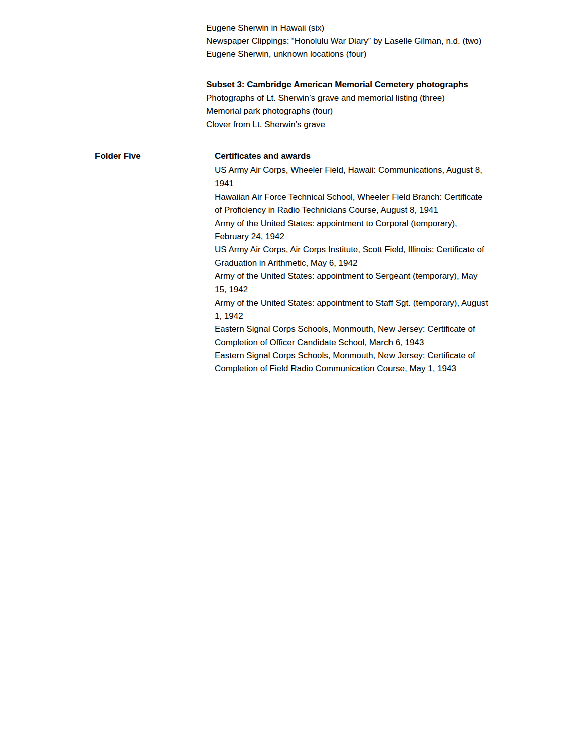Eugene Sherwin in Hawaii (six)
Newspaper Clippings: “Honolulu War Diary” by Laselle Gilman, n.d. (two)
Eugene Sherwin, unknown locations (four)
Subset 3: Cambridge American Memorial Cemetery photographs
Photographs of Lt. Sherwin’s grave and memorial listing (three)
Memorial park photographs (four)
Clover from Lt. Sherwin’s grave
Folder Five
Certificates and awards
US Army Air Corps, Wheeler Field, Hawaii: Communications, August 8, 1941
Hawaiian Air Force Technical School, Wheeler Field Branch: Certificate of Proficiency in Radio Technicians Course, August 8, 1941
Army of the United States: appointment to Corporal (temporary), February 24, 1942
US Army Air Corps, Air Corps Institute, Scott Field, Illinois: Certificate of Graduation in Arithmetic, May 6, 1942
Army of the United States: appointment to Sergeant (temporary), May 15, 1942
Army of the United States: appointment to Staff Sgt. (temporary), August 1, 1942
Eastern Signal Corps Schools, Monmouth, New Jersey: Certificate of Completion of Officer Candidate School, March 6, 1943
Eastern Signal Corps Schools, Monmouth, New Jersey: Certificate of Completion of Field Radio Communication Course, May 1, 1943